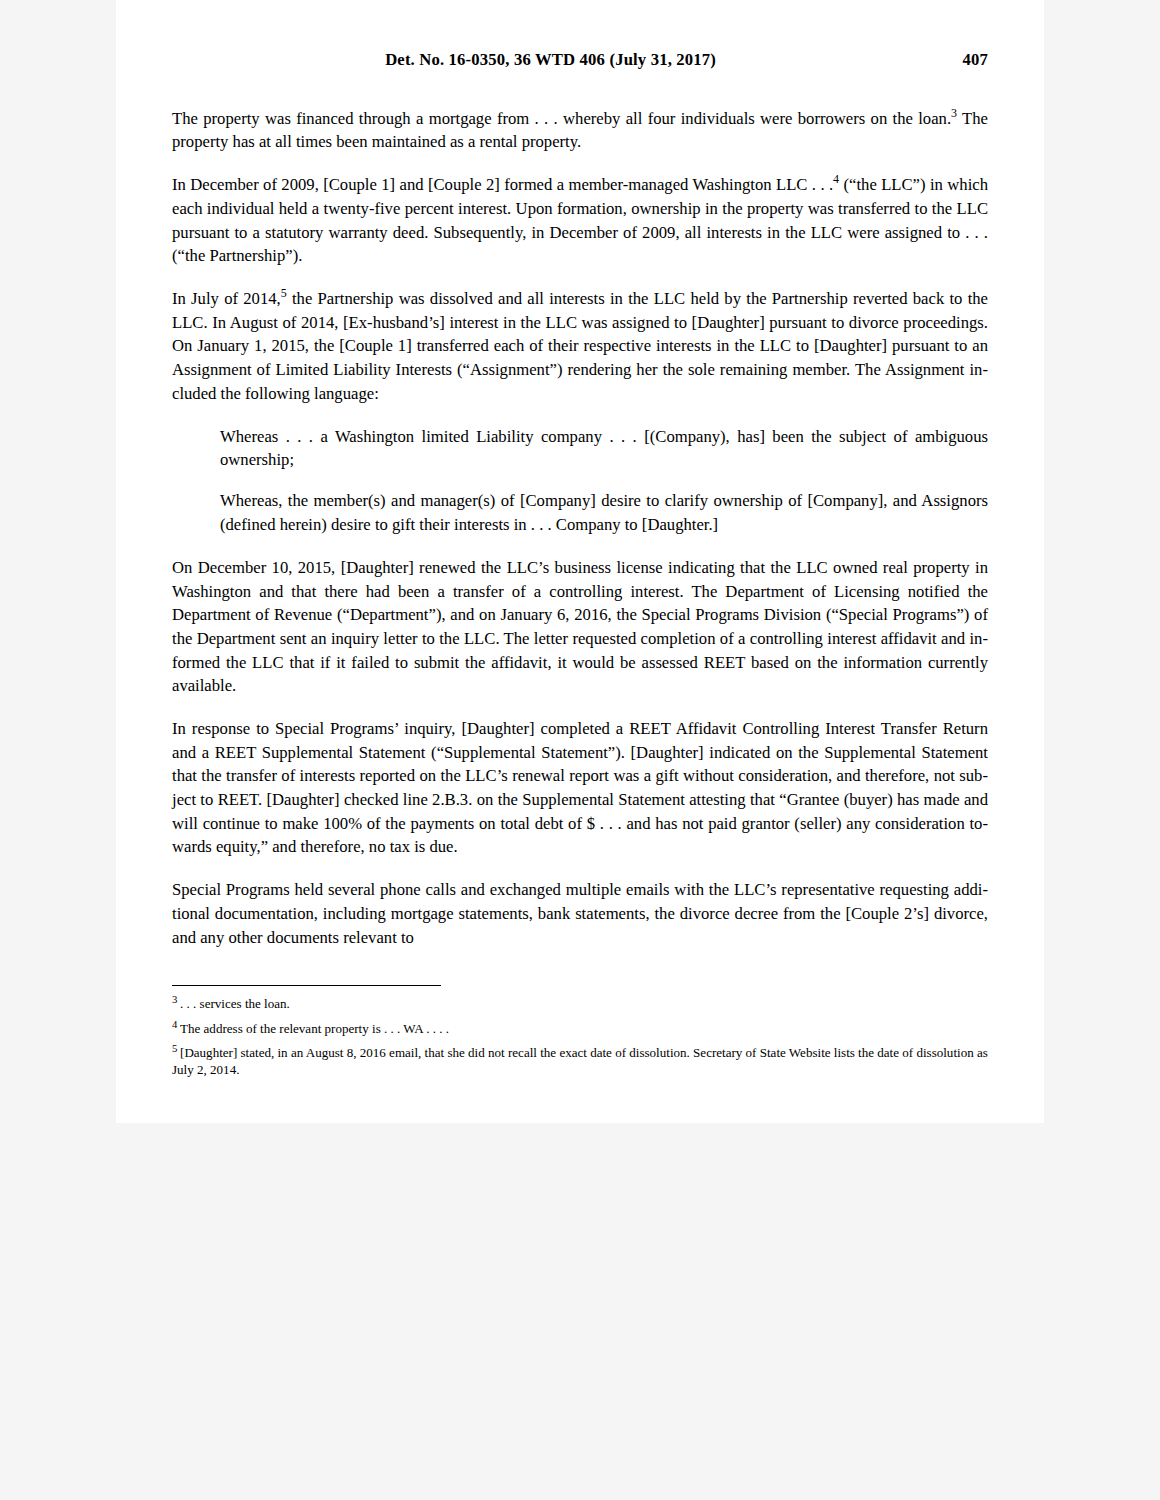Det. No. 16-0350, 36 WTD 406 (July 31, 2017) 407
The property was financed through a mortgage from . . . whereby all four individuals were borrowers on the loan.3 The property has at all times been maintained as a rental property.
In December of 2009, [Couple 1] and [Couple 2] formed a member-managed Washington LLC . . .4 (“the LLC”) in which each individual held a twenty-five percent interest. Upon formation, ownership in the property was transferred to the LLC pursuant to a statutory warranty deed. Subsequently, in December of 2009, all interests in the LLC were assigned to . . . (“the Partnership”).
In July of 2014,5 the Partnership was dissolved and all interests in the LLC held by the Partnership reverted back to the LLC. In August of 2014, [Ex-husband’s] interest in the LLC was assigned to [Daughter] pursuant to divorce proceedings. On January 1, 2015, the [Couple 1] transferred each of their respective interests in the LLC to [Daughter] pursuant to an Assignment of Limited Liability Interests (“Assignment”) rendering her the sole remaining member. The Assignment included the following language:
Whereas . . . a Washington limited Liability company . . . [(Company), has] been the subject of ambiguous ownership;
Whereas, the member(s) and manager(s) of [Company] desire to clarify ownership of [Company], and Assignors (defined herein) desire to gift their interests in . . . Company to [Daughter.]
On December 10, 2015, [Daughter] renewed the LLC’s business license indicating that the LLC owned real property in Washington and that there had been a transfer of a controlling interest. The Department of Licensing notified the Department of Revenue (“Department”), and on January 6, 2016, the Special Programs Division (“Special Programs”) of the Department sent an inquiry letter to the LLC. The letter requested completion of a controlling interest affidavit and informed the LLC that if it failed to submit the affidavit, it would be assessed REET based on the information currently available.
In response to Special Programs’ inquiry, [Daughter] completed a REET Affidavit Controlling Interest Transfer Return and a REET Supplemental Statement (“Supplemental Statement”). [Daughter] indicated on the Supplemental Statement that the transfer of interests reported on the LLC’s renewal report was a gift without consideration, and therefore, not subject to REET. [Daughter] checked line 2.B.3. on the Supplemental Statement attesting that “Grantee (buyer) has made and will continue to make 100% of the payments on total debt of $ . . . and has not paid grantor (seller) any consideration towards equity,” and therefore, no tax is due.
Special Programs held several phone calls and exchanged multiple emails with the LLC’s representative requesting additional documentation, including mortgage statements, bank statements, the divorce decree from the [Couple 2’s] divorce, and any other documents relevant to
3. . . services the loan.
4 The address of the relevant property is . . . WA . . . .
5[Daughter] stated, in an August 8, 2016 email, that she did not recall the exact date of dissolution. Secretary of State Website lists the date of dissolution as July 2, 2014.